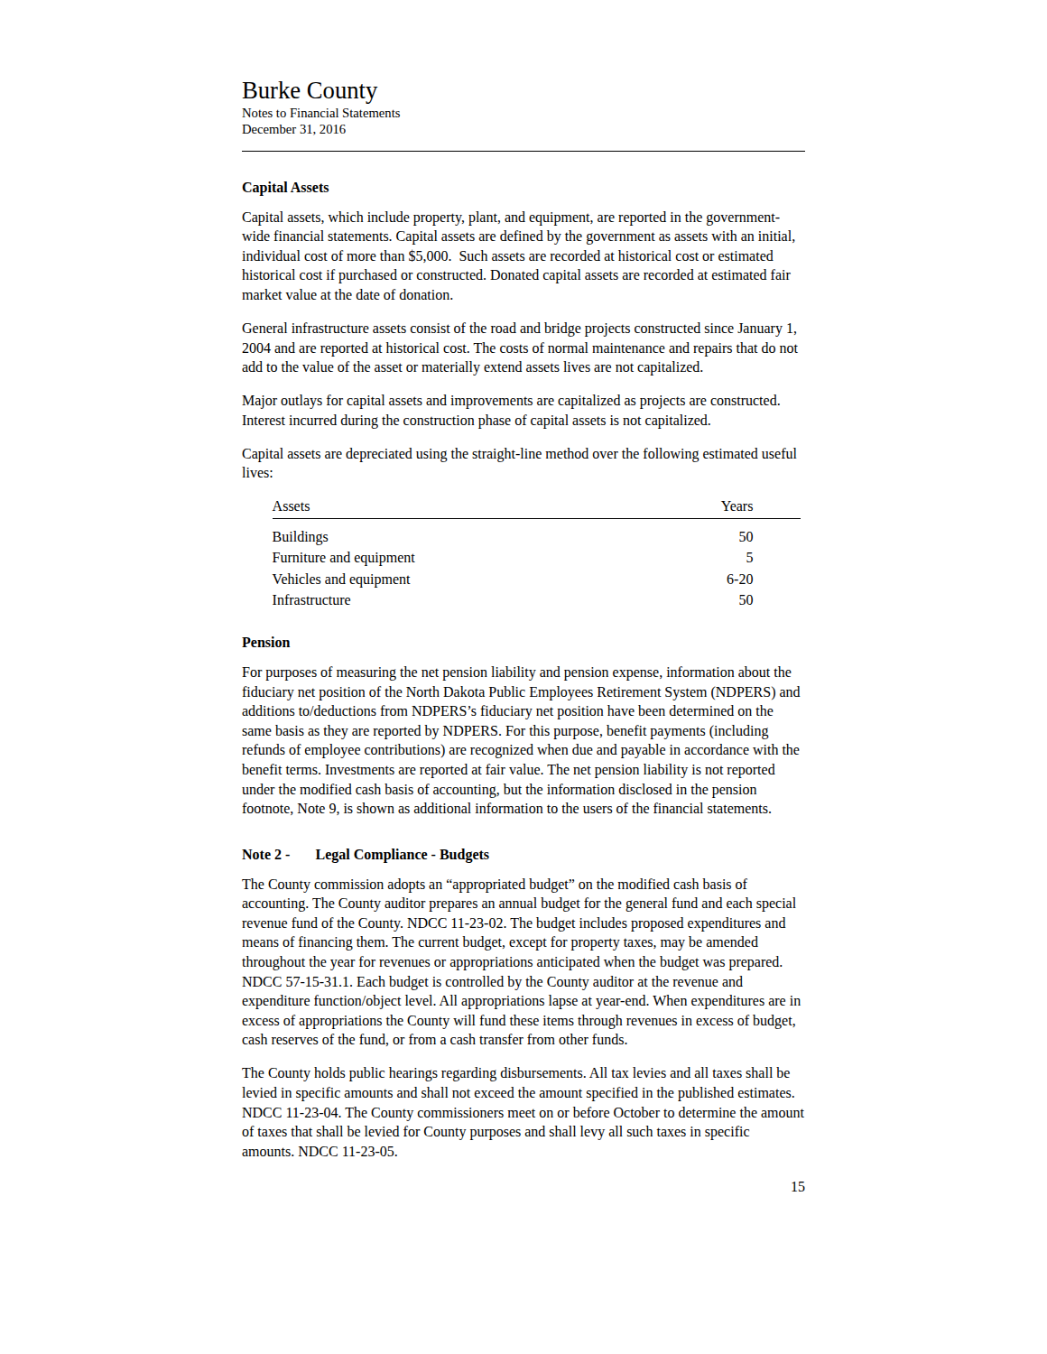Burke County
Notes to Financial Statements
December 31, 2016
Capital Assets
Capital assets, which include property, plant, and equipment, are reported in the government-wide financial statements. Capital assets are defined by the government as assets with an initial, individual cost of more than $5,000. Such assets are recorded at historical cost or estimated historical cost if purchased or constructed. Donated capital assets are recorded at estimated fair market value at the date of donation.
General infrastructure assets consist of the road and bridge projects constructed since January 1, 2004 and are reported at historical cost. The costs of normal maintenance and repairs that do not add to the value of the asset or materially extend assets lives are not capitalized.
Major outlays for capital assets and improvements are capitalized as projects are constructed. Interest incurred during the construction phase of capital assets is not capitalized.
Capital assets are depreciated using the straight-line method over the following estimated useful lives:
| Assets | Years |
| --- | --- |
| Buildings | 50 |
| Furniture and equipment | 5 |
| Vehicles and equipment | 6-20 |
| Infrastructure | 50 |
Pension
For purposes of measuring the net pension liability and pension expense, information about the fiduciary net position of the North Dakota Public Employees Retirement System (NDPERS) and additions to/deductions from NDPERS’s fiduciary net position have been determined on the same basis as they are reported by NDPERS. For this purpose, benefit payments (including refunds of employee contributions) are recognized when due and payable in accordance with the benefit terms. Investments are reported at fair value. The net pension liability is not reported under the modified cash basis of accounting, but the information disclosed in the pension footnote, Note 9, is shown as additional information to the users of the financial statements.
Note 2 -Legal Compliance - Budgets
The County commission adopts an “appropriated budget” on the modified cash basis of accounting. The County auditor prepares an annual budget for the general fund and each special revenue fund of the County. NDCC 11-23-02. The budget includes proposed expenditures and means of financing them. The current budget, except for property taxes, may be amended throughout the year for revenues or appropriations anticipated when the budget was prepared. NDCC 57-15-31.1. Each budget is controlled by the County auditor at the revenue and expenditure function/object level. All appropriations lapse at year-end. When expenditures are in excess of appropriations the County will fund these items through revenues in excess of budget, cash reserves of the fund, or from a cash transfer from other funds.
The County holds public hearings regarding disbursements. All tax levies and all taxes shall be levied in specific amounts and shall not exceed the amount specified in the published estimates. NDCC 11-23-04. The County commissioners meet on or before October to determine the amount of taxes that shall be levied for County purposes and shall levy all such taxes in specific amounts. NDCC 11-23-05.
15